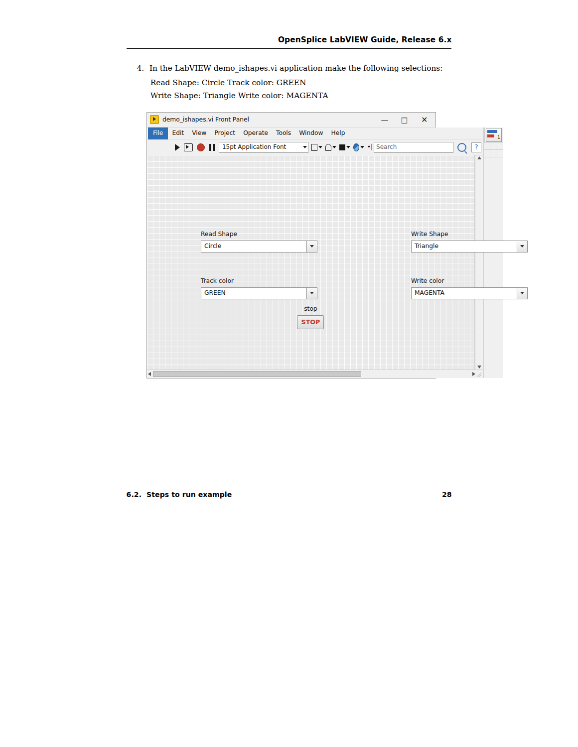OpenSplice LabVIEW Guide, Release 6.x
In the LabVIEW demo_ishapes.vi application make the following selections:
Read Shape: Circle Track color: GREEN
Write Shape: Triangle Write color: MAGENTA
demo_ishapes.vi Front Panel
—
□
✕
File
Edit
View
Project
Operate
Tools
Window
Help
15pt Application Font
•|
Search
?
Read Shape
Circle
Write Shape
Triangle
Track color
GREEN
Write color
MAGENTA
stop
STOP
1
6.2. Steps to run example
28